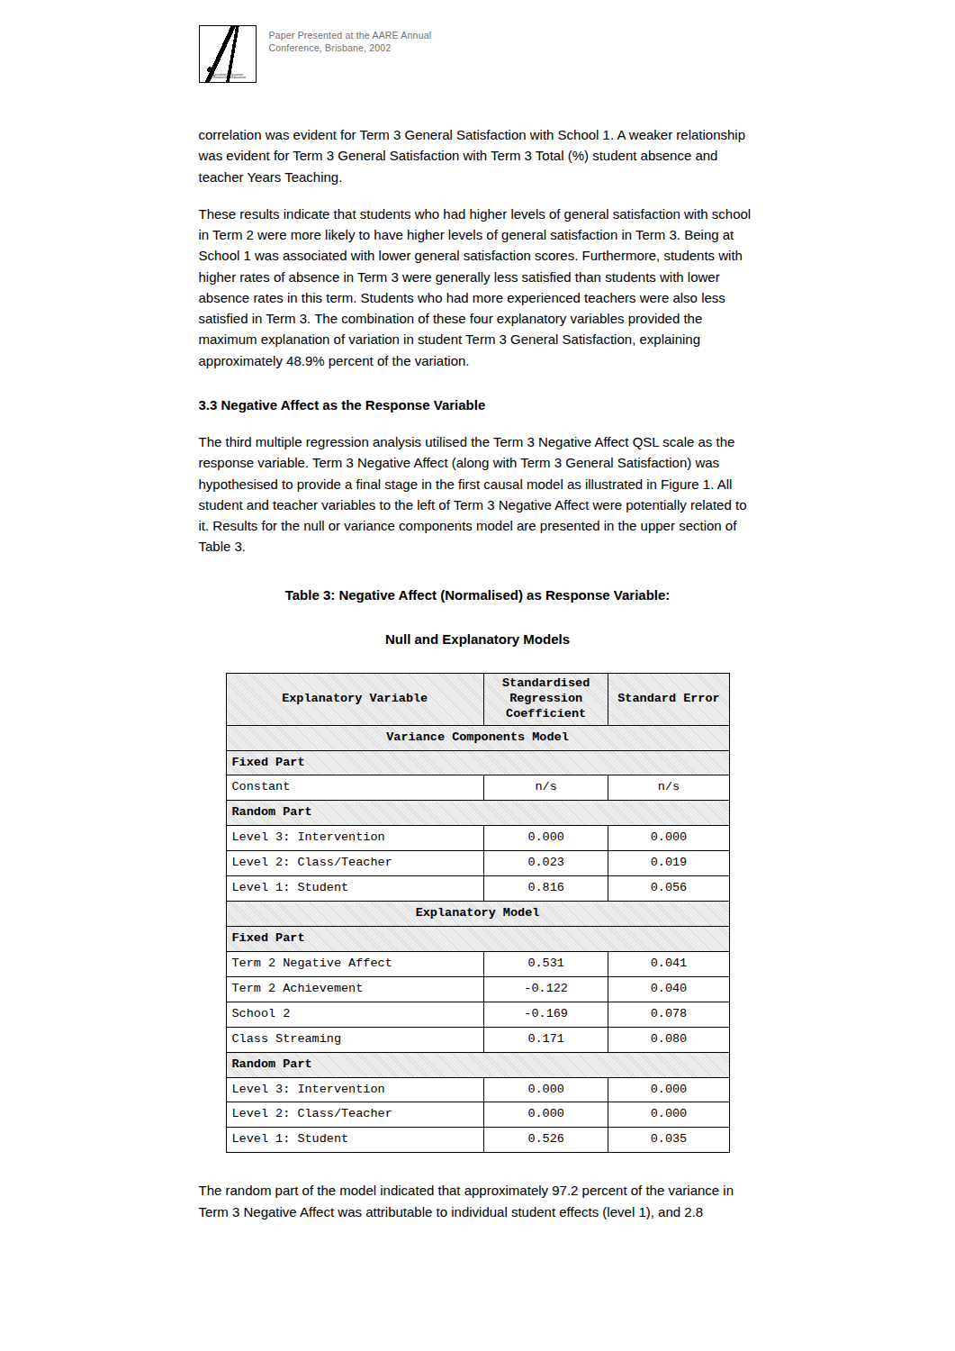Australian Association
for Research in Education
Paper Presented at the AARE Annual
Conference, Brisbane, 2002
correlation was evident for Term 3 General Satisfaction with School 1. A weaker relationship was evident for Term 3 General Satisfaction with Term 3 Total (%) student absence and teacher Years Teaching.
These results indicate that students who had higher levels of general satisfaction with school in Term 2 were more likely to have higher levels of general satisfaction in Term 3. Being at School 1 was associated with lower general satisfaction scores. Furthermore, students with higher rates of absence in Term 3 were generally less satisfied than students with lower absence rates in this term. Students who had more experienced teachers were also less satisfied in Term 3. The combination of these four explanatory variables provided the maximum explanation of variation in student Term 3 General Satisfaction, explaining approximately 48.9% percent of the variation.
3.3 Negative Affect as the Response Variable
The third multiple regression analysis utilised the Term 3 Negative Affect QSL scale as the response variable. Term 3 Negative Affect (along with Term 3 General Satisfaction) was hypothesised to provide a final stage in the first causal model as illustrated in Figure 1. All student and teacher variables to the left of Term 3 Negative Affect were potentially related to it. Results for the null or variance components model are presented in the upper section of Table 3.
Table 3: Negative Affect (Normalised) as Response Variable:
Null and Explanatory Models
| Explanatory Variable | Standardised Regression Coefficient | Standard Error |
| Variance Components Model |
| Fixed Part |
| Constant | n/s | n/s |
| Random Part |
| Level 3: Intervention | 0.000 | 0.000 |
| Level 2: Class/Teacher | 0.023 | 0.019 |
| Level 1: Student | 0.816 | 0.056 |
| Explanatory Model |
| Fixed Part |
| Term 2 Negative Affect | 0.531 | 0.041 |
| Term 2 Achievement | -0.122 | 0.040 |
| School 2 | -0.169 | 0.078 |
| Class Streaming | 0.171 | 0.080 |
| Random Part |
| Level 3: Intervention | 0.000 | 0.000 |
| Level 2: Class/Teacher | 0.000 | 0.000 |
| Level 1: Student | 0.526 | 0.035 |
The random part of the model indicated that approximately 97.2 percent of the variance in Term 3 Negative Affect was attributable to individual student effects (level 1), and 2.8